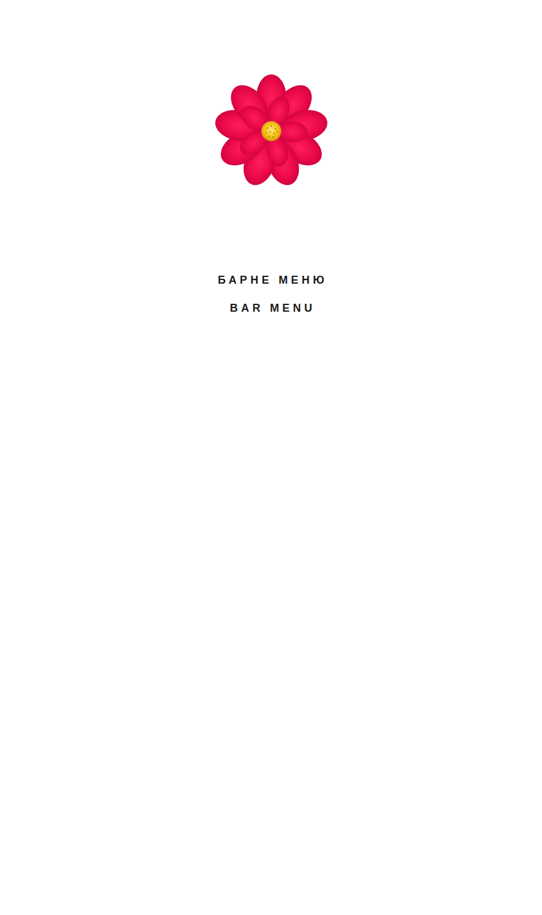Барне меню
Bar menu